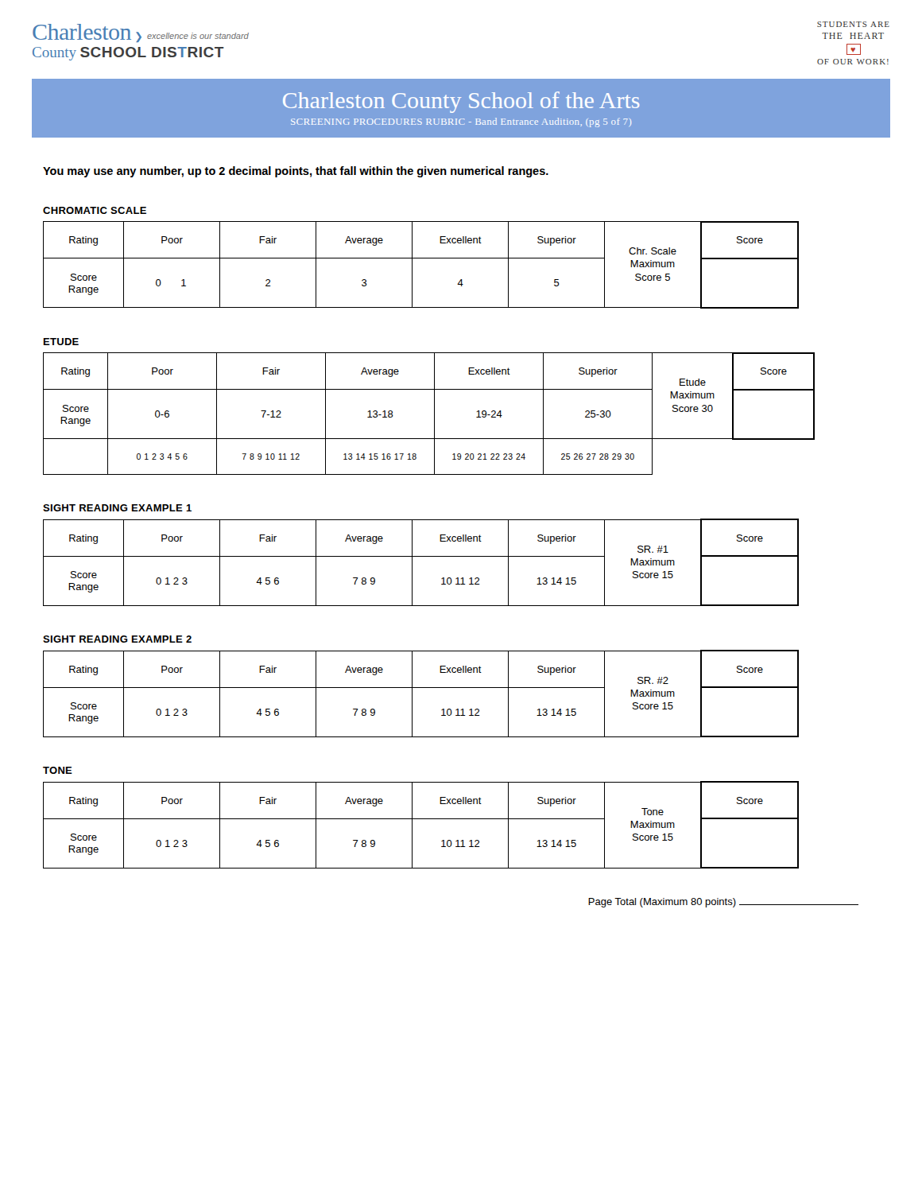Charleston ❯ excellence is our standard
County SCHOOL DISTRICT
STUDENTS ARE
THE HEART
♥
OF OUR WORK!
Charleston County School of the Arts
SCREENING PROCEDURES RUBRIC - Band Entrance Audition, (pg 5 of 7)
You may use any number, up to 2 decimal points, that fall within the given numerical ranges.
CHROMATIC SCALE
| Rating | Poor | Fair | Average | Excellent | Superior | Chr. Scale Maximum Score 5 | Score |
| Score Range | 0 1 | 2 | 3 | 4 | 5 | |
ETUDE
| Rating | Poor | Fair | Average | Excellent | Superior | Etude Maximum Score 30 | Score |
| Score Range | 0-6 | 7-12 | 13-18 | 19-24 | 25-30 | |
| | 0 1 2 3 4 5 6 | 7 8 9 10 11 12 | 13 14 15 16 17 18 | 19 20 21 22 23 24 | 25 26 27 28 29 30 | | |
SIGHT READING EXAMPLE 1
| Rating | Poor | Fair | Average | Excellent | Superior | SR. #1 Maximum Score 15 | Score |
| Score Range | 0 1 2 3 | 4 5 6 | 7 8 9 | 10 11 12 | 13 14 15 | |
SIGHT READING EXAMPLE 2
| Rating | Poor | Fair | Average | Excellent | Superior | SR. #2 Maximum Score 15 | Score |
| Score Range | 0 1 2 3 | 4 5 6 | 7 8 9 | 10 11 12 | 13 14 15 | |
TONE
| Rating | Poor | Fair | Average | Excellent | Superior | Tone Maximum Score 15 | Score |
| Score Range | 0 1 2 3 | 4 5 6 | 7 8 9 | 10 11 12 | 13 14 15 | |
Page Total (Maximum 80 points)